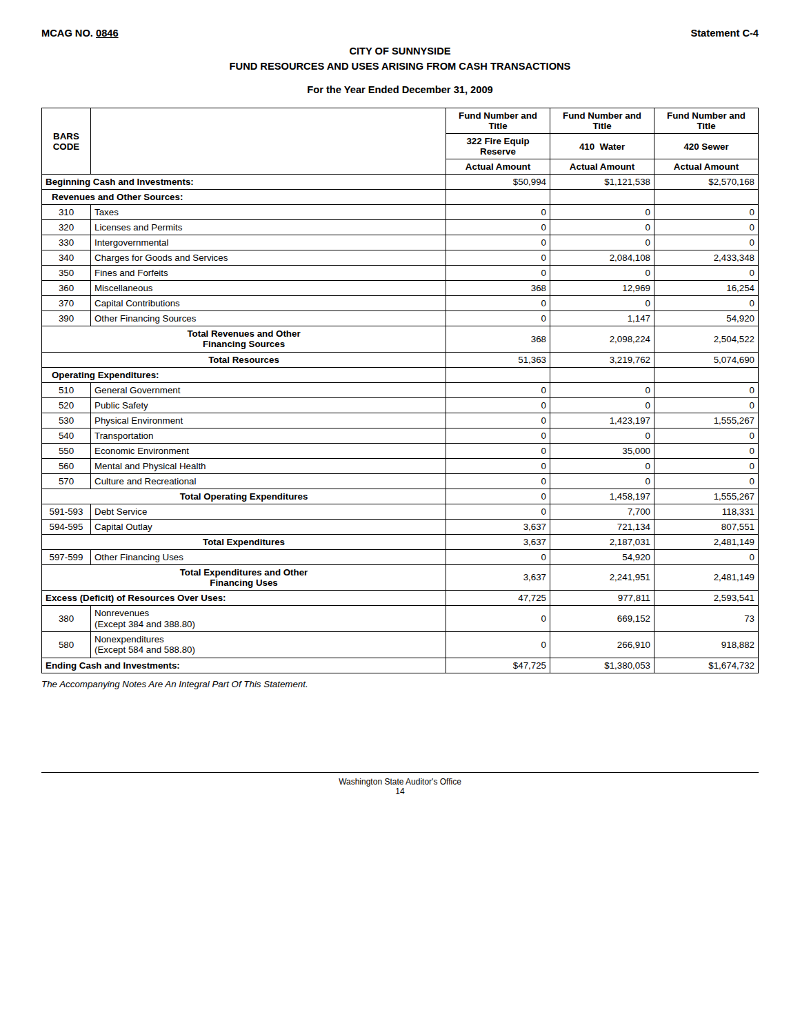MCAG NO. 0846
Statement C-4
CITY OF SUNNYSIDE
FUND RESOURCES AND USES ARISING FROM CASH TRANSACTIONS
For the Year Ended December 31, 2009
| BARS CODE | | Fund Number and Title | Fund Number and Title | Fund Number and Title |
| --- | --- | --- | --- | --- |
| 322 Fire Equip Reserve | 410 Water | 420 Sewer |
| Actual Amount | Actual Amount | Actual Amount |
| Beginning Cash and Investments: | $50,994 | $1,121,538 | $2,570,168 |
| Revenues and Other Sources: | | | |
| 310 | Taxes | 0 | 0 | 0 |
| 320 | Licenses and Permits | 0 | 0 | 0 |
| 330 | Intergovernmental | 0 | 0 | 0 |
| 340 | Charges for Goods and Services | 0 | 2,084,108 | 2,433,348 |
| 350 | Fines and Forfeits | 0 | 0 | 0 |
| 360 | Miscellaneous | 368 | 12,969 | 16,254 |
| 370 | Capital Contributions | 0 | 0 | 0 |
| 390 | Other Financing Sources | 0 | 1,147 | 54,920 |
| Total Revenues and Other Financing Sources | 368 | 2,098,224 | 2,504,522 |
| Total Resources | 51,363 | 3,219,762 | 5,074,690 |
| Operating Expenditures: | | | |
| 510 | General Government | 0 | 0 | 0 |
| 520 | Public Safety | 0 | 0 | 0 |
| 530 | Physical Environment | 0 | 1,423,197 | 1,555,267 |
| 540 | Transportation | 0 | 0 | 0 |
| 550 | Economic Environment | 0 | 35,000 | 0 |
| 560 | Mental and Physical Health | 0 | 0 | 0 |
| 570 | Culture and Recreational | 0 | 0 | 0 |
| Total Operating Expenditures | 0 | 1,458,197 | 1,555,267 |
| 591-593 | Debt Service | 0 | 7,700 | 118,331 |
| 594-595 | Capital Outlay | 3,637 | 721,134 | 807,551 |
| Total Expenditures | 3,637 | 2,187,031 | 2,481,149 |
| 597-599 | Other Financing Uses | 0 | 54,920 | 0 |
| Total Expenditures and Other Financing Uses | 3,637 | 2,241,951 | 2,481,149 |
| Excess (Deficit) of Resources Over Uses: | 47,725 | 977,811 | 2,593,541 |
| 380 | Nonrevenues (Except 384 and 388.80) | 0 | 669,152 | 73 |
| 580 | Nonexpenditures (Except 584 and 588.80) | 0 | 266,910 | 918,882 |
| Ending Cash and Investments: | $47,725 | $1,380,053 | $1,674,732 |
The Accompanying Notes Are An Integral Part Of This Statement.
Washington State Auditor's Office
14